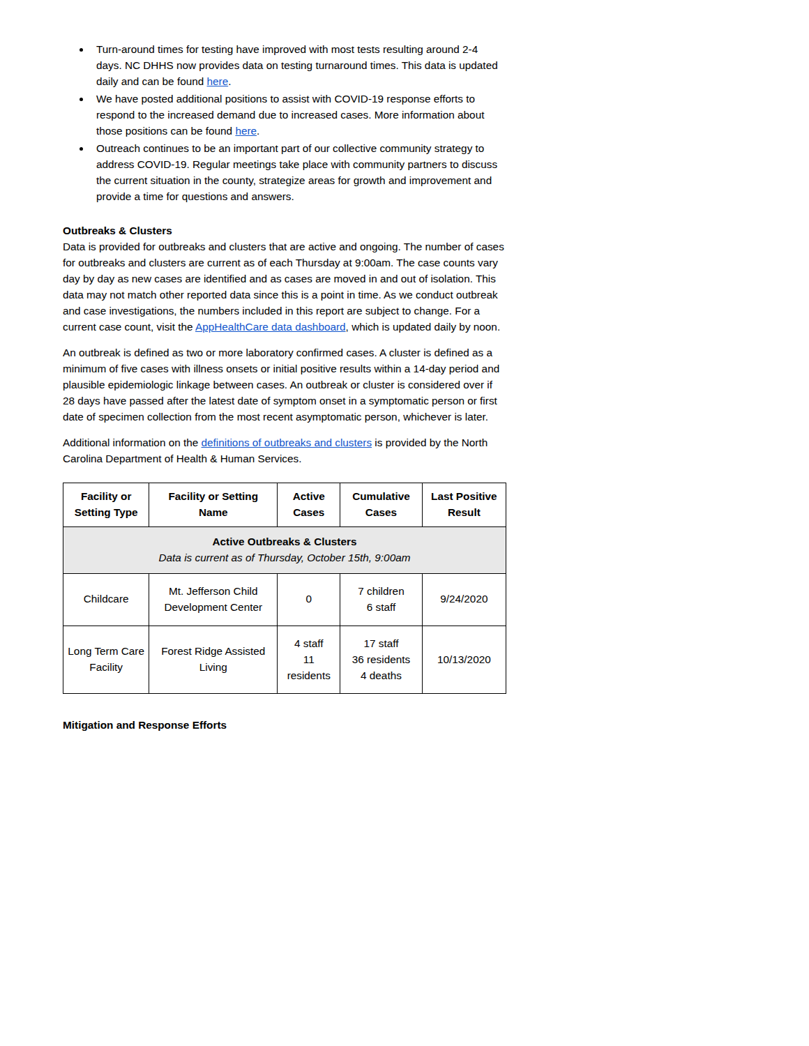Turn-around times for testing have improved with most tests resulting around 2-4 days. NC DHHS now provides data on testing turnaround times. This data is updated daily and can be found here.
We have posted additional positions to assist with COVID-19 response efforts to respond to the increased demand due to increased cases. More information about those positions can be found here.
Outreach continues to be an important part of our collective community strategy to address COVID-19. Regular meetings take place with community partners to discuss the current situation in the county, strategize areas for growth and improvement and provide a time for questions and answers.
Outbreaks & Clusters
Data is provided for outbreaks and clusters that are active and ongoing. The number of cases for outbreaks and clusters are current as of each Thursday at 9:00am. The case counts vary day by day as new cases are identified and as cases are moved in and out of isolation. This data may not match other reported data since this is a point in time. As we conduct outbreak and case investigations, the numbers included in this report are subject to change. For a current case count, visit the AppHealthCare data dashboard, which is updated daily by noon.
An outbreak is defined as two or more laboratory confirmed cases. A cluster is defined as a minimum of five cases with illness onsets or initial positive results within a 14-day period and plausible epidemiologic linkage between cases. An outbreak or cluster is considered over if 28 days have passed after the latest date of symptom onset in a symptomatic person or first date of specimen collection from the most recent asymptomatic person, whichever is later.
Additional information on the definitions of outbreaks and clusters is provided by the North Carolina Department of Health & Human Services.
| Active Outbreaks & Clusters Data is current as of Thursday, October 15th, 9:00am |
| Facility or Setting Type | Facility or Setting Name | Active Cases | Cumulative Cases | Last Positive Result |
| Childcare | Mt. Jefferson Child Development Center | 0 | 7 children 6 staff | 9/24/2020 |
| Long Term Care Facility | Forest Ridge Assisted Living | 4 staff 11 residents | 17 staff 36 residents 4 deaths | 10/13/2020 |
Mitigation and Response Efforts